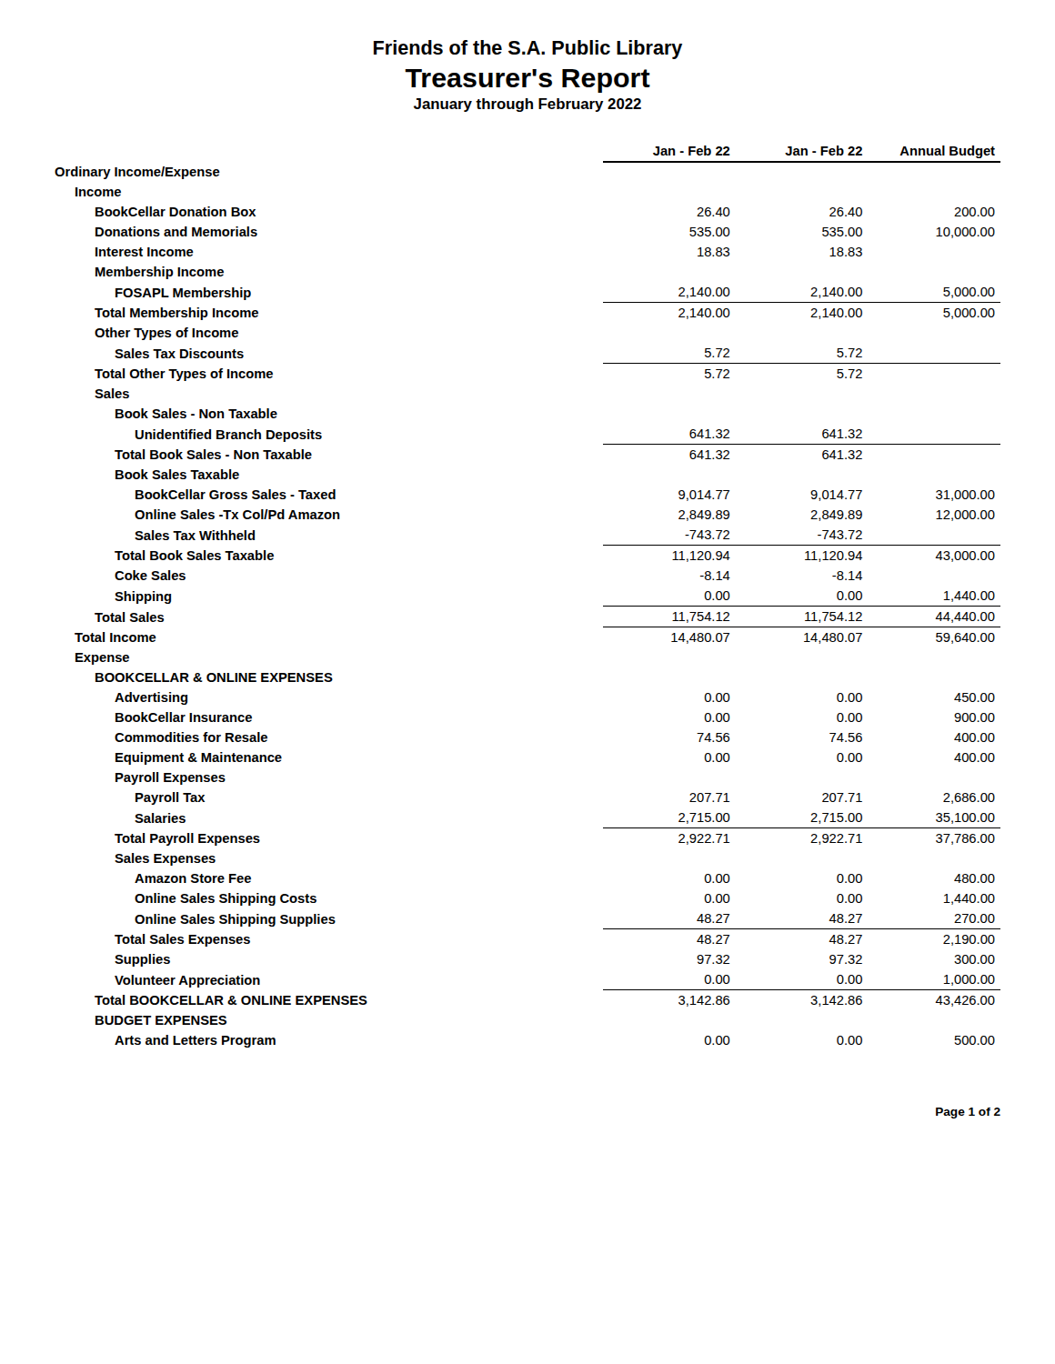Friends of the S.A. Public Library
Treasurer's Report
January through February 2022
| | Jan - Feb 22 | Jan - Feb 22 | Annual Budget |
| --- | --- | --- | --- |
| Ordinary Income/Expense | | | |
| Income | | | |
| BookCellar Donation Box | 26.40 | 26.40 | 200.00 |
| Donations and Memorials | 535.00 | 535.00 | 10,000.00 |
| Interest Income | 18.83 | 18.83 | |
| Membership Income | | | |
| FOSAPL Membership | 2,140.00 | 2,140.00 | 5,000.00 |
| Total Membership Income | 2,140.00 | 2,140.00 | 5,000.00 |
| Other Types of Income | | | |
| Sales Tax Discounts | 5.72 | 5.72 | |
| Total Other Types of Income | 5.72 | 5.72 | |
| Sales | | | |
| Book Sales - Non Taxable | | | |
| Unidentified Branch Deposits | 641.32 | 641.32 | |
| Total Book Sales - Non Taxable | 641.32 | 641.32 | |
| Book Sales Taxable | | | |
| BookCellar Gross Sales - Taxed | 9,014.77 | 9,014.77 | 31,000.00 |
| Online Sales -Tx Col/Pd Amazon | 2,849.89 | 2,849.89 | 12,000.00 |
| Sales Tax Withheld | -743.72 | -743.72 | |
| Total Book Sales Taxable | 11,120.94 | 11,120.94 | 43,000.00 |
| Coke Sales | -8.14 | -8.14 | |
| Shipping | 0.00 | 0.00 | 1,440.00 |
| Total Sales | 11,754.12 | 11,754.12 | 44,440.00 |
| Total Income | 14,480.07 | 14,480.07 | 59,640.00 |
| Expense | | | |
| BOOKCELLAR & ONLINE EXPENSES | | | |
| Advertising | 0.00 | 0.00 | 450.00 |
| BookCellar Insurance | 0.00 | 0.00 | 900.00 |
| Commodities for Resale | 74.56 | 74.56 | 400.00 |
| Equipment & Maintenance | 0.00 | 0.00 | 400.00 |
| Payroll Expenses | | | |
| Payroll Tax | 207.71 | 207.71 | 2,686.00 |
| Salaries | 2,715.00 | 2,715.00 | 35,100.00 |
| Total Payroll Expenses | 2,922.71 | 2,922.71 | 37,786.00 |
| Sales Expenses | | | |
| Amazon Store Fee | 0.00 | 0.00 | 480.00 |
| Online Sales Shipping Costs | 0.00 | 0.00 | 1,440.00 |
| Online Sales Shipping Supplies | 48.27 | 48.27 | 270.00 |
| Total Sales Expenses | 48.27 | 48.27 | 2,190.00 |
| Supplies | 97.32 | 97.32 | 300.00 |
| Volunteer Appreciation | 0.00 | 0.00 | 1,000.00 |
| Total BOOKCELLAR & ONLINE EXPENSES | 3,142.86 | 3,142.86 | 43,426.00 |
| BUDGET EXPENSES | | | |
| Arts and Letters Program | 0.00 | 0.00 | 500.00 |
Page 1 of 2